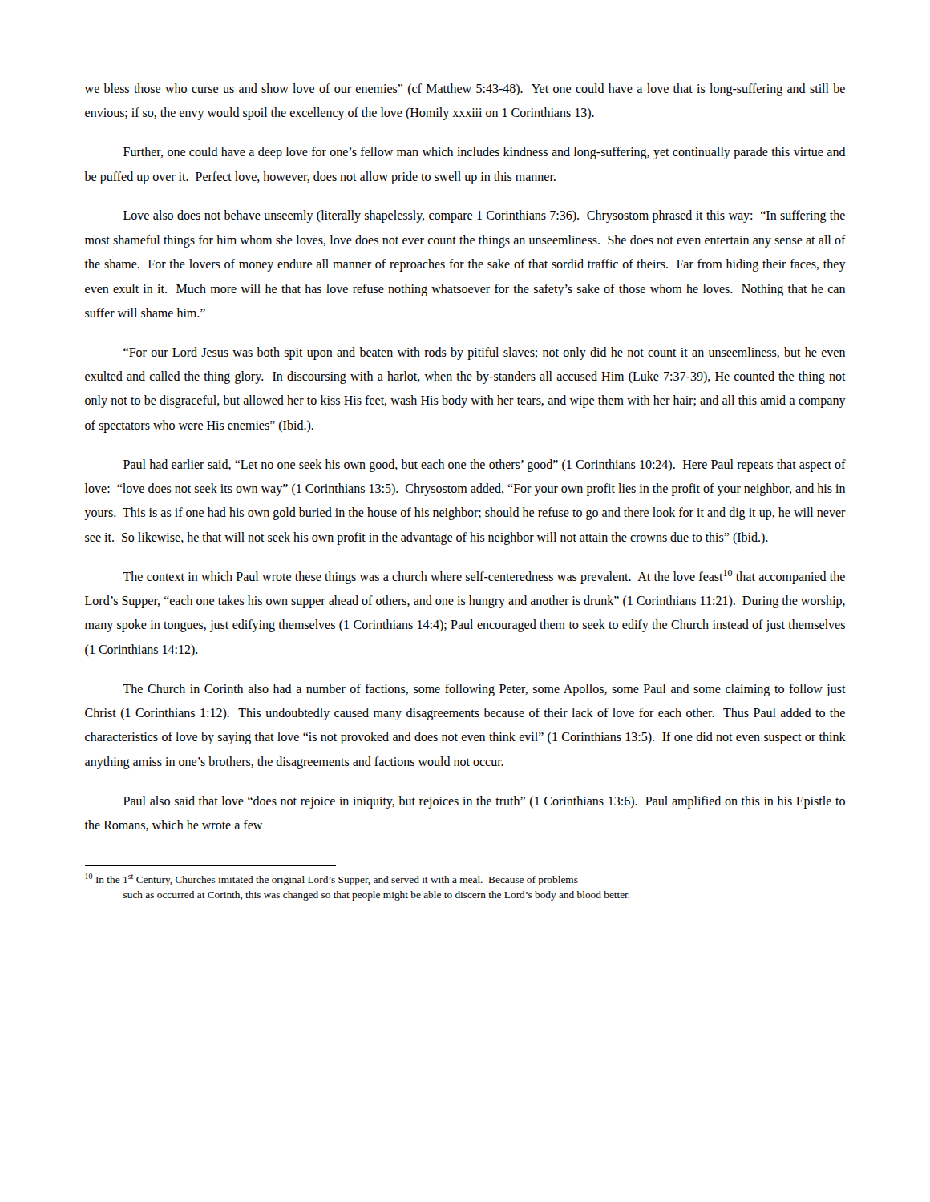we bless those who curse us and show love of our enemies” (cf Matthew 5:43-48). Yet one could have a love that is long-suffering and still be envious; if so, the envy would spoil the excellency of the love (Homily xxxiii on 1 Corinthians 13).
Further, one could have a deep love for one’s fellow man which includes kindness and long-suffering, yet continually parade this virtue and be puffed up over it. Perfect love, however, does not allow pride to swell up in this manner.
Love also does not behave unseemly (literally shapelessly, compare 1 Corinthians 7:36). Chrysostom phrased it this way: “In suffering the most shameful things for him whom she loves, love does not ever count the things an unseemliness. She does not even entertain any sense at all of the shame. For the lovers of money endure all manner of reproaches for the sake of that sordid traffic of theirs. Far from hiding their faces, they even exult in it. Much more will he that has love refuse nothing whatsoever for the safety’s sake of those whom he loves. Nothing that he can suffer will shame him.”
“For our Lord Jesus was both spit upon and beaten with rods by pitiful slaves; not only did he not count it an unseemliness, but he even exulted and called the thing glory. In discoursing with a harlot, when the by-standers all accused Him (Luke 7:37-39), He counted the thing not only not to be disgraceful, but allowed her to kiss His feet, wash His body with her tears, and wipe them with her hair; and all this amid a company of spectators who were His enemies” (Ibid.).
Paul had earlier said, “Let no one seek his own good, but each one the others’ good” (1 Corinthians 10:24). Here Paul repeats that aspect of love: “love does not seek its own way” (1 Corinthians 13:5). Chrysostom added, “For your own profit lies in the profit of your neighbor, and his in yours. This is as if one had his own gold buried in the house of his neighbor; should he refuse to go and there look for it and dig it up, he will never see it. So likewise, he that will not seek his own profit in the advantage of his neighbor will not attain the crowns due to this” (Ibid.).
The context in which Paul wrote these things was a church where self-centeredness was prevalent. At the love feast10 that accompanied the Lord’s Supper, “each one takes his own supper ahead of others, and one is hungry and another is drunk” (1 Corinthians 11:21). During the worship, many spoke in tongues, just edifying themselves (1 Corinthians 14:4); Paul encouraged them to seek to edify the Church instead of just themselves (1 Corinthians 14:12).
The Church in Corinth also had a number of factions, some following Peter, some Apollos, some Paul and some claiming to follow just Christ (1 Corinthians 1:12). This undoubtedly caused many disagreements because of their lack of love for each other. Thus Paul added to the characteristics of love by saying that love “is not provoked and does not even think evil” (1 Corinthians 13:5). If one did not even suspect or think anything amiss in one’s brothers, the disagreements and factions would not occur.
Paul also said that love “does not rejoice in iniquity, but rejoices in the truth” (1 Corinthians 13:6). Paul amplified on this in his Epistle to the Romans, which he wrote a few
10 In the 1st Century, Churches imitated the original Lord’s Supper, and served it with a meal. Because of problems such as occurred at Corinth, this was changed so that people might be able to discern the Lord’s body and blood better.